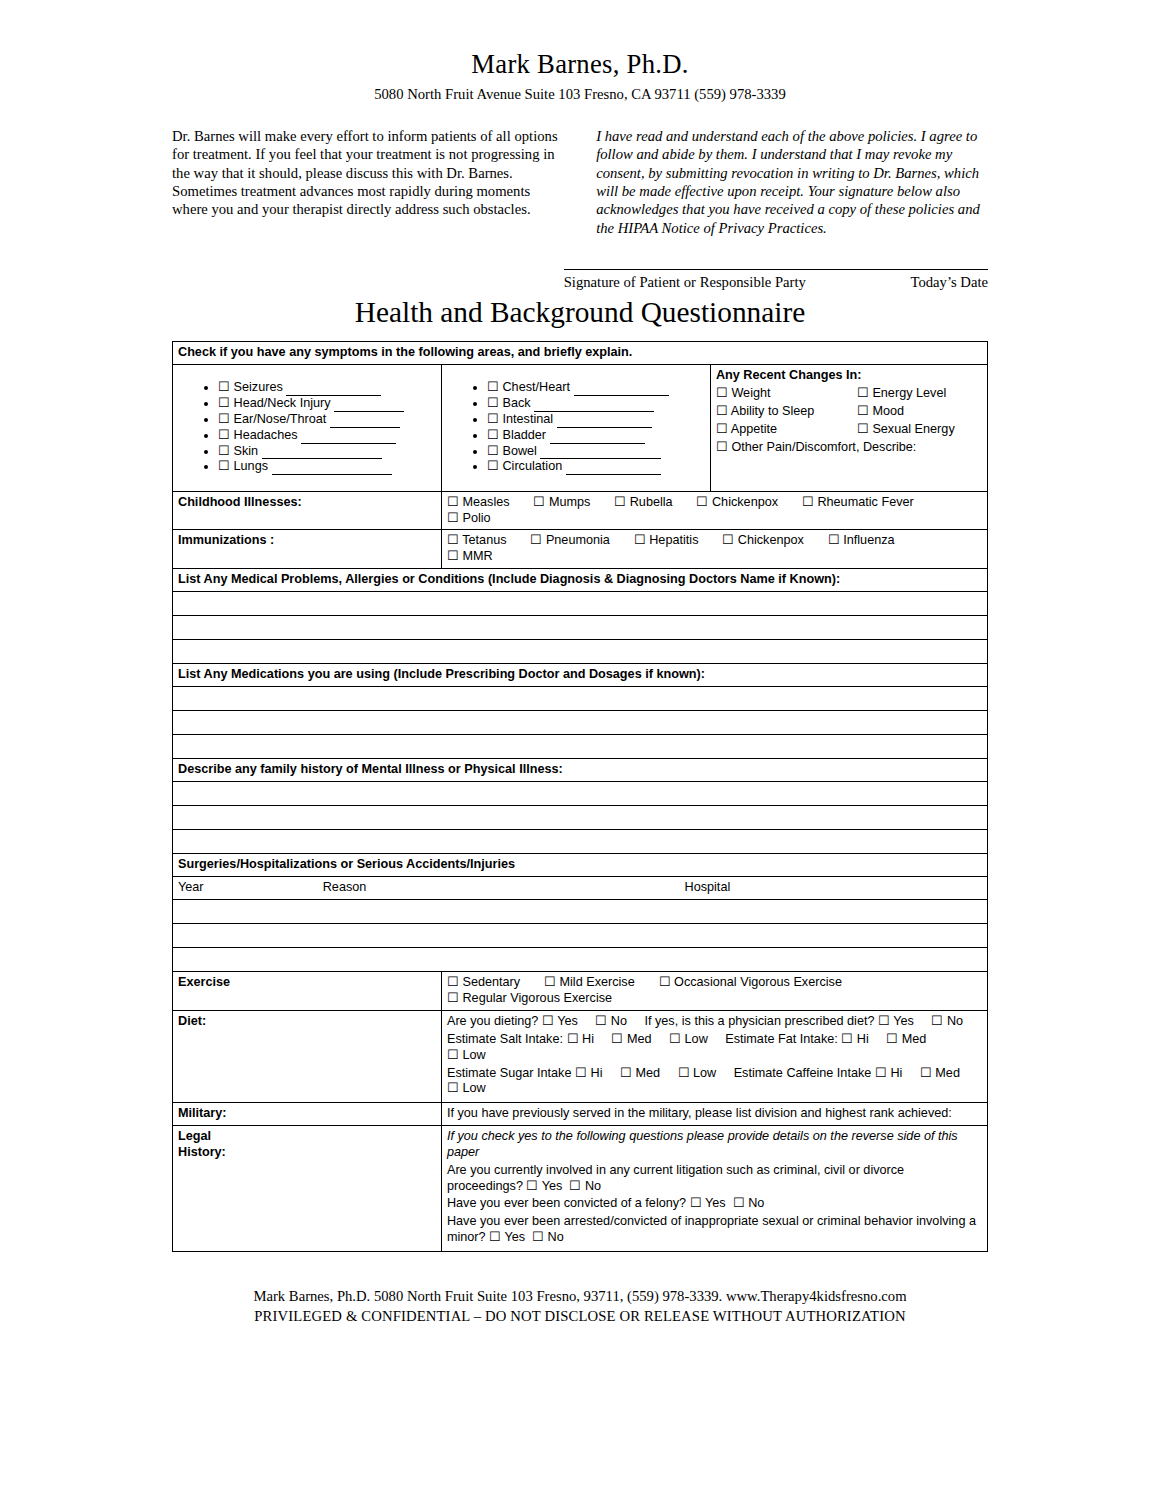Mark Barnes, Ph.D.
5080 North Fruit Avenue Suite 103 Fresno, CA 93711 (559) 978-3339
Dr. Barnes will make every effort to inform patients of all options for treatment. If you feel that your treatment is not progressing in the way that it should, please discuss this with Dr. Barnes. Sometimes treatment advances most rapidly during moments where you and your therapist directly address such obstacles.
I have read and understand each of the above policies. I agree to follow and abide by them. I understand that I may revoke my consent, by submitting revocation in writing to Dr. Barnes, which will be made effective upon receipt. Your signature below also acknowledges that you have received a copy of these policies and the HIPAA Notice of Privacy Practices.
Signature of Patient or Responsible Party Today’s Date
Health and Background Questionnaire
| Check if you have any symptoms in the following areas, and briefly explain. |
| ☐ Seizures ☐ Head/Neck Injury ☐ Ear/Nose/Throat ☐ Headaches ☐ Skin ☐ Lungs | ☐ Chest/Heart ☐ Back ☐ Intestinal ☐ Bladder ☐ Bowel ☐ Circulation | Any Recent Changes In: ☐ Weight ☐ Energy Level ☐ Ability to Sleep ☐ Mood ☐ Appetite ☐ Sexual Energy ☐ Other Pain/Discomfort, Describe: |
| Childhood Illnesses: | ☐ Measles ☐ Mumps ☐ Rubella ☐ Chickenpox ☐ Rheumatic Fever ☐ Polio |
| Immunizations : | ☐ Tetanus ☐ Pneumonia ☐ Hepatitis ☐ Chickenpox ☐ Influenza ☐ MMR |
| List Any Medical Problems, Allergies or Conditions (Include Diagnosis & Diagnosing Doctors Name if Known): |
| List Any Medications you are using (Include Prescribing Doctor and Dosages if known): |
| Describe any family history of Mental Illness or Physical Illness: |
| Surgeries/Hospitalizations or Serious Accidents/Injuries |
| Year Reason Hospital |
| Exercise | ☐ Sedentary ☐ Mild Exercise ☐ Occasional Vigorous Exercise ☐ Regular Vigorous Exercise |
| Diet: | Are you dieting? ☐ Yes ☐ No If yes, is this a physician prescribed diet? ☐ Yes ☐ No Estimate Salt Intake: ☐ Hi ☐ Med ☐ Low Estimate Fat Intake: ☐ Hi ☐ Med ☐ Low Estimate Sugar Intake ☐ Hi ☐ Med ☐ Low Estimate Caffeine Intake ☐ Hi ☐ Med ☐ Low |
| Military: | If you have previously served in the military, please list division and highest rank achieved: |
| Legal History: | If you check yes to the following questions please provide details on the reverse side of this paper Are you currently involved in any current litigation such as criminal, civil or divorce proceedings? ☐ Yes ☐ No Have you ever been convicted of a felony? ☐ Yes ☐ No Have you ever been arrested/convicted of inappropriate sexual or criminal behavior involving a minor? ☐ Yes ☐ No |
Mark Barnes, Ph.D. 5080 North Fruit Suite 103 Fresno, 93711, (559) 978-3339. www.Therapy4kidsfresno.com
PRIVILEGED & CONFIDENTIAL – DO NOT DISCLOSE OR RELEASE WITHOUT AUTHORIZATION